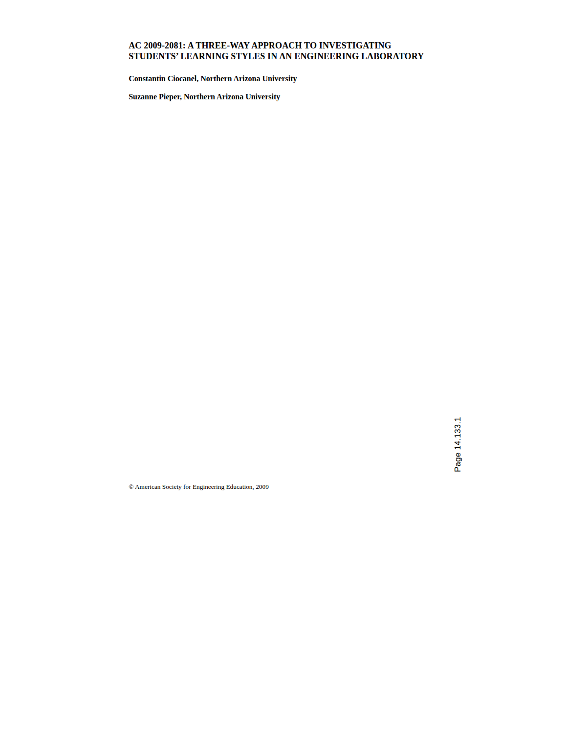AC 2009-2081: A THREE-WAY APPROACH TO INVESTIGATING STUDENTS’ LEARNING STYLES IN AN ENGINEERING LABORATORY
Constantin Ciocanel, Northern Arizona University
Suzanne Pieper, Northern Arizona University
Page 14.133.1
© American Society for Engineering Education, 2009